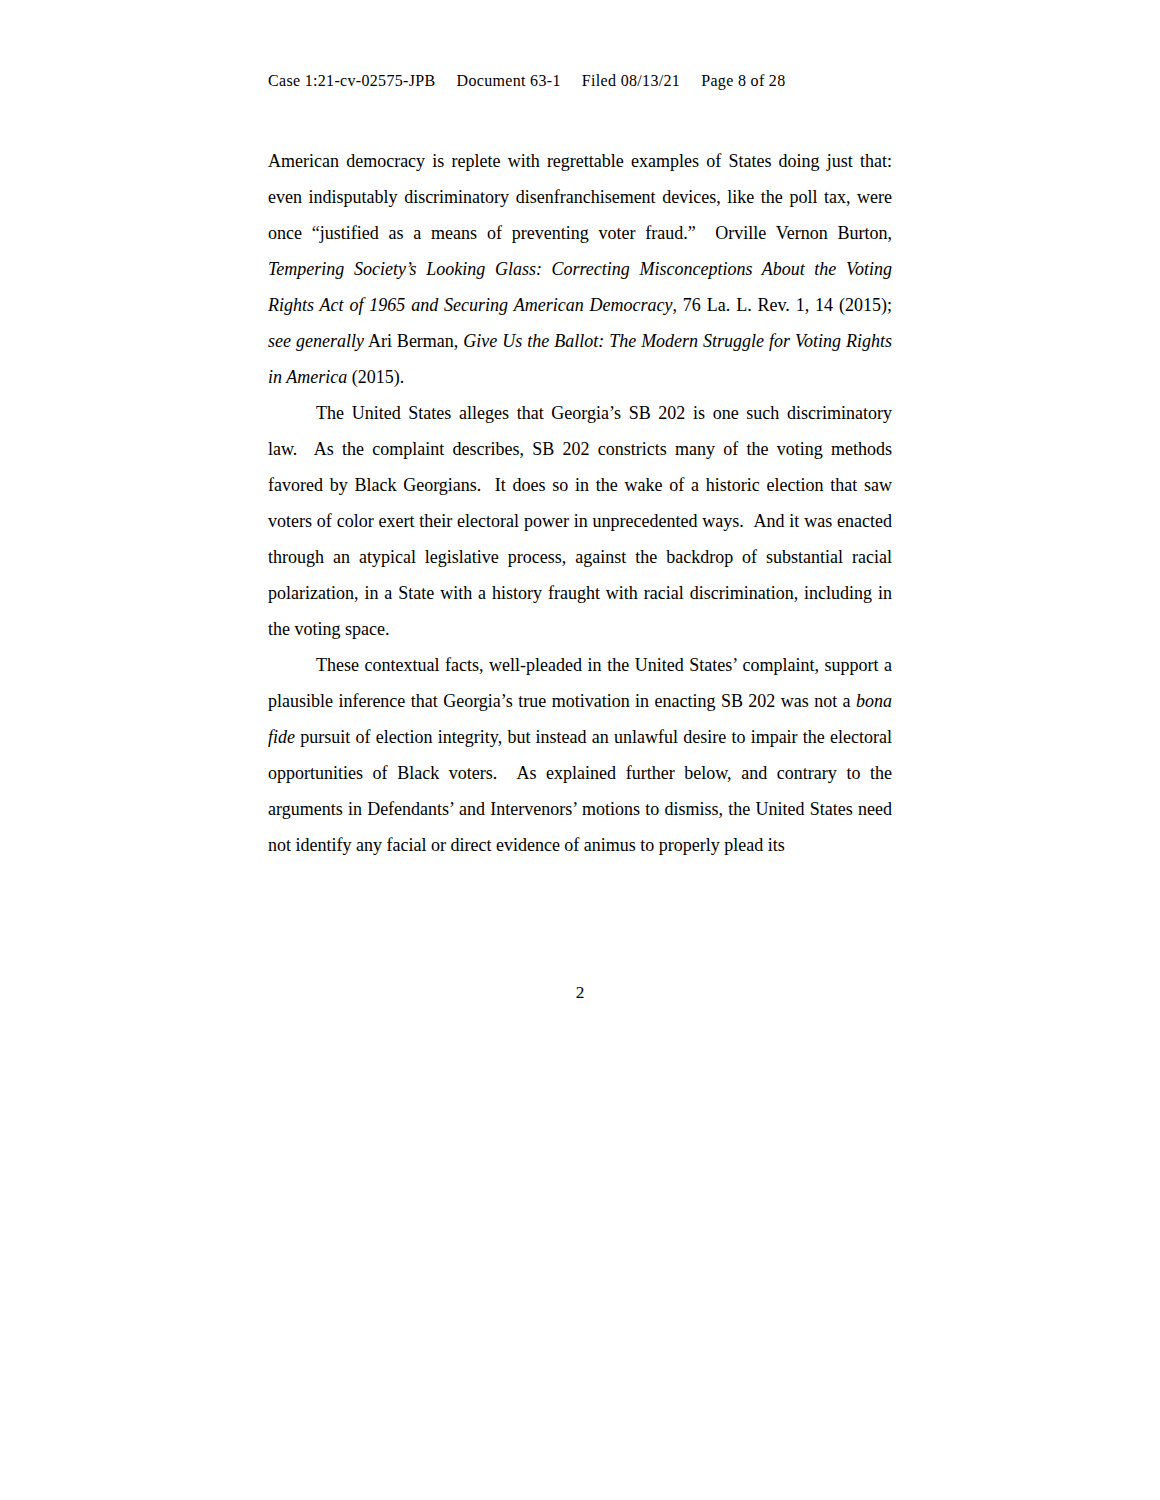Case 1:21-cv-02575-JPB Document 63-1 Filed 08/13/21 Page 8 of 28
American democracy is replete with regrettable examples of States doing just that: even indisputably discriminatory disenfranchisement devices, like the poll tax, were once “justified as a means of preventing voter fraud.” Orville Vernon Burton, Tempering Society’s Looking Glass: Correcting Misconceptions About the Voting Rights Act of 1965 and Securing American Democracy, 76 La. L. Rev. 1, 14 (2015); see generally Ari Berman, Give Us the Ballot: The Modern Struggle for Voting Rights in America (2015).
The United States alleges that Georgia’s SB 202 is one such discriminatory law. As the complaint describes, SB 202 constricts many of the voting methods favored by Black Georgians. It does so in the wake of a historic election that saw voters of color exert their electoral power in unprecedented ways. And it was enacted through an atypical legislative process, against the backdrop of substantial racial polarization, in a State with a history fraught with racial discrimination, including in the voting space.
These contextual facts, well-pleaded in the United States’ complaint, support a plausible inference that Georgia’s true motivation in enacting SB 202 was not a bona fide pursuit of election integrity, but instead an unlawful desire to impair the electoral opportunities of Black voters. As explained further below, and contrary to the arguments in Defendants’ and Intervenors’ motions to dismiss, the United States need not identify any facial or direct evidence of animus to properly plead its
2